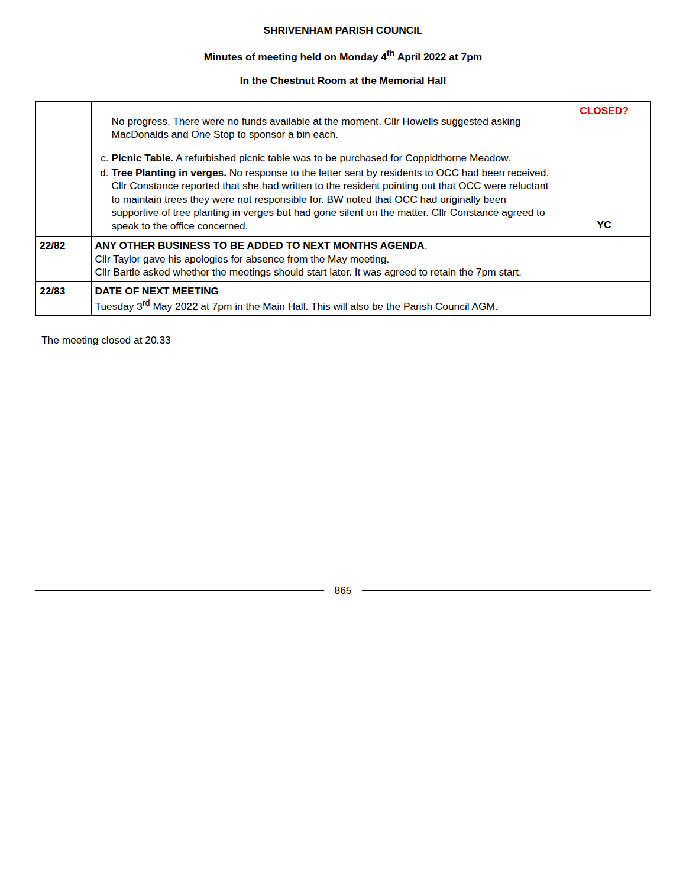SHRIVENHAM PARISH COUNCIL
Minutes of meeting held on Monday 4th April 2022 at 7pm
In the Chestnut Room at the Memorial Hall
| | No progress. There were no funds available at the moment. Cllr Howells suggested asking MacDonalds and One Stop to sponsor a bin each. Picnic Table. A refurbished picnic table was to be purchased for Coppidthorne Meadow. Tree Planting in verges. No response to the letter sent by residents to OCC had been received. Cllr Constance reported that she had written to the resident pointing out that OCC were reluctant to maintain trees they were not responsible for. BW noted that OCC had originally been supportive of tree planting in verges but had gone silent on the matter. Cllr Constance agreed to speak to the office concerned. | CLOSED? YC |
| 22/82 | ANY OTHER BUSINESS TO BE ADDED TO NEXT MONTHS AGENDA . Cllr Taylor gave his apologies for absence from the May meeting. Cllr Bartle asked whether the meetings should start later. It was agreed to retain the 7pm start. | |
| 22/83 | DATE OF NEXT MEETING Tuesday 3 rd May 2022 at 7pm in the Main Hall. This will also be the Parish Council AGM. | |
The meeting closed at 20.33
865